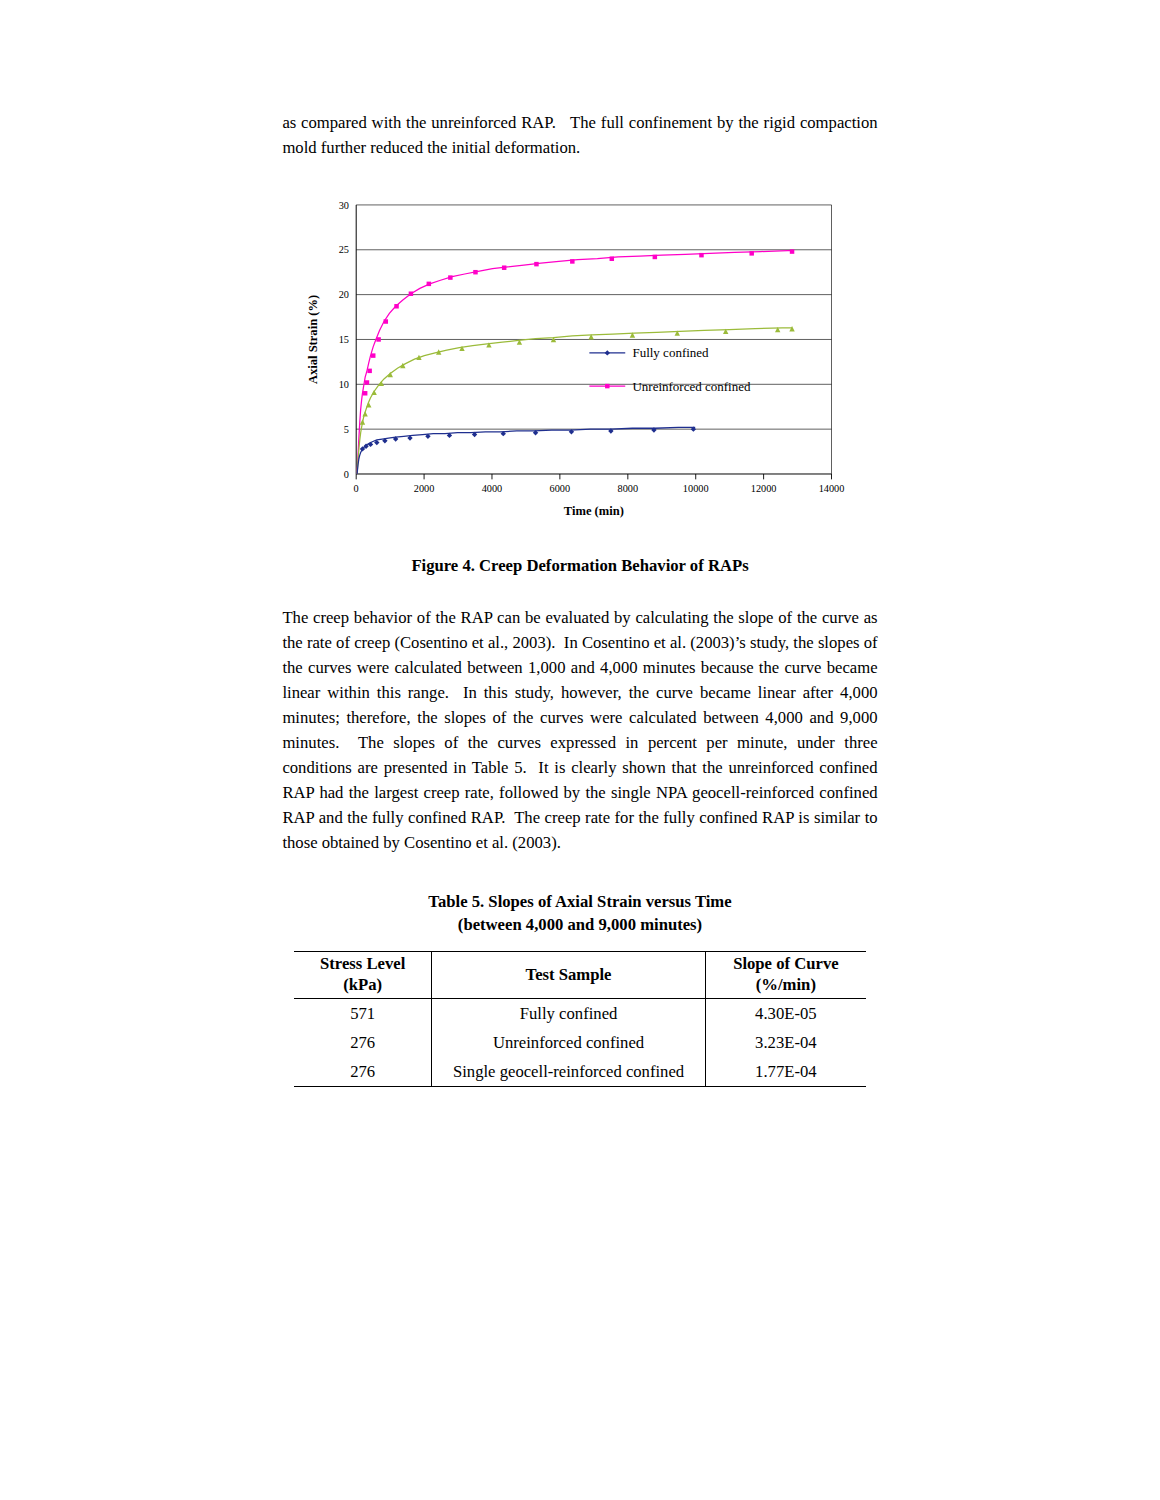as compared with the unreinforced RAP. The full confinement by the rigid compaction mold further reduced the initial deformation.
30 25 20 15 10 5 0 0 2000 4000 6000 8000 10000 12000 14000 Time (min) Axial Strain (%) Fully confined Unreinforced confined
Figure 4. Creep Deformation Behavior of RAPs
The creep behavior of the RAP can be evaluated by calculating the slope of the curve as the rate of creep (Cosentino et al., 2003). In Cosentino et al. (2003)’s study, the slopes of the curves were calculated between 1,000 and 4,000 minutes because the curve became linear within this range. In this study, however, the curve became linear after 4,000 minutes; therefore, the slopes of the curves were calculated between 4,000 and 9,000 minutes. The slopes of the curves expressed in percent per minute, under three conditions are presented in Table 5. It is clearly shown that the unreinforced confined RAP had the largest creep rate, followed by the single NPA geocell-reinforced confined RAP and the fully confined RAP. The creep rate for the fully confined RAP is similar to those obtained by Cosentino et al. (2003).
Table 5. Slopes of Axial Strain versus Time
(between 4,000 and 9,000 minutes)
| Stress Level (kPa) | Test Sample | Slope of Curve (%/min) |
| --- | --- | --- |
| 571 | Fully confined | 4.30E-05 |
| 276 | Unreinforced confined | 3.23E-04 |
| 276 | Single geocell-reinforced confined | 1.77E-04 |